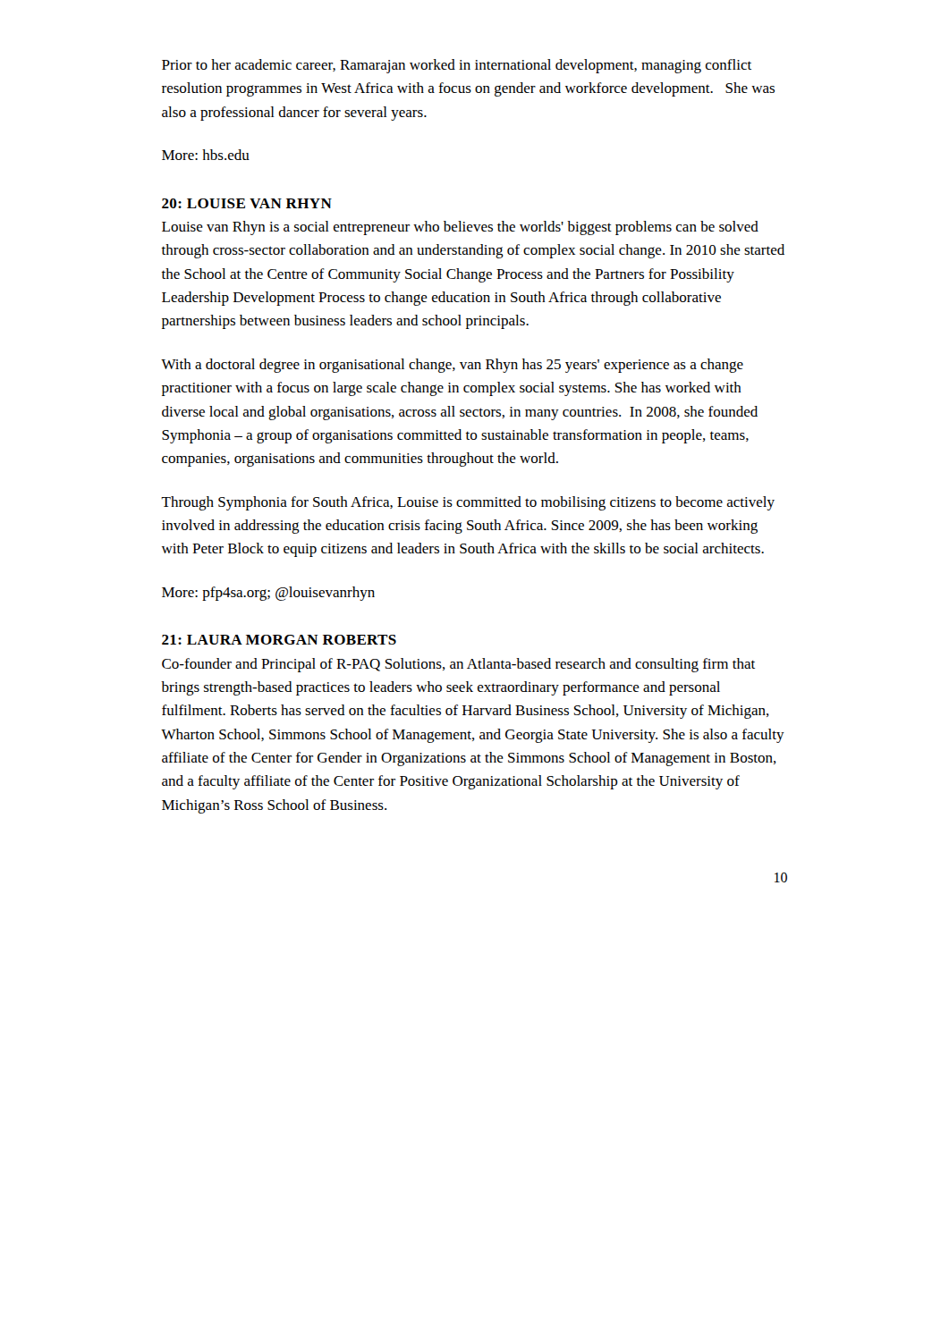Prior to her academic career, Ramarajan worked in international development, managing conflict resolution programmes in West Africa with a focus on gender and workforce development. She was also a professional dancer for several years.
More: hbs.edu
20: Louise van Rhyn
Louise van Rhyn is a social entrepreneur who believes the worlds' biggest problems can be solved through cross-sector collaboration and an understanding of complex social change. In 2010 she started the School at the Centre of Community Social Change Process and the Partners for Possibility Leadership Development Process to change education in South Africa through collaborative partnerships between business leaders and school principals.
With a doctoral degree in organisational change, van Rhyn has 25 years' experience as a change practitioner with a focus on large scale change in complex social systems. She has worked with diverse local and global organisations, across all sectors, in many countries. In 2008, she founded Symphonia – a group of organisations committed to sustainable transformation in people, teams, companies, organisations and communities throughout the world.
Through Symphonia for South Africa, Louise is committed to mobilising citizens to become actively involved in addressing the education crisis facing South Africa. Since 2009, she has been working with Peter Block to equip citizens and leaders in South Africa with the skills to be social architects.
More: pfp4sa.org; @louisevanrhyn
21: Laura Morgan Roberts
Co-founder and Principal of R-PAQ Solutions, an Atlanta-based research and consulting firm that brings strength-based practices to leaders who seek extraordinary performance and personal fulfilment. Roberts has served on the faculties of Harvard Business School, University of Michigan, Wharton School, Simmons School of Management, and Georgia State University. She is also a faculty affiliate of the Center for Gender in Organizations at the Simmons School of Management in Boston, and a faculty affiliate of the Center for Positive Organizational Scholarship at the University of Michigan’s Ross School of Business.
10